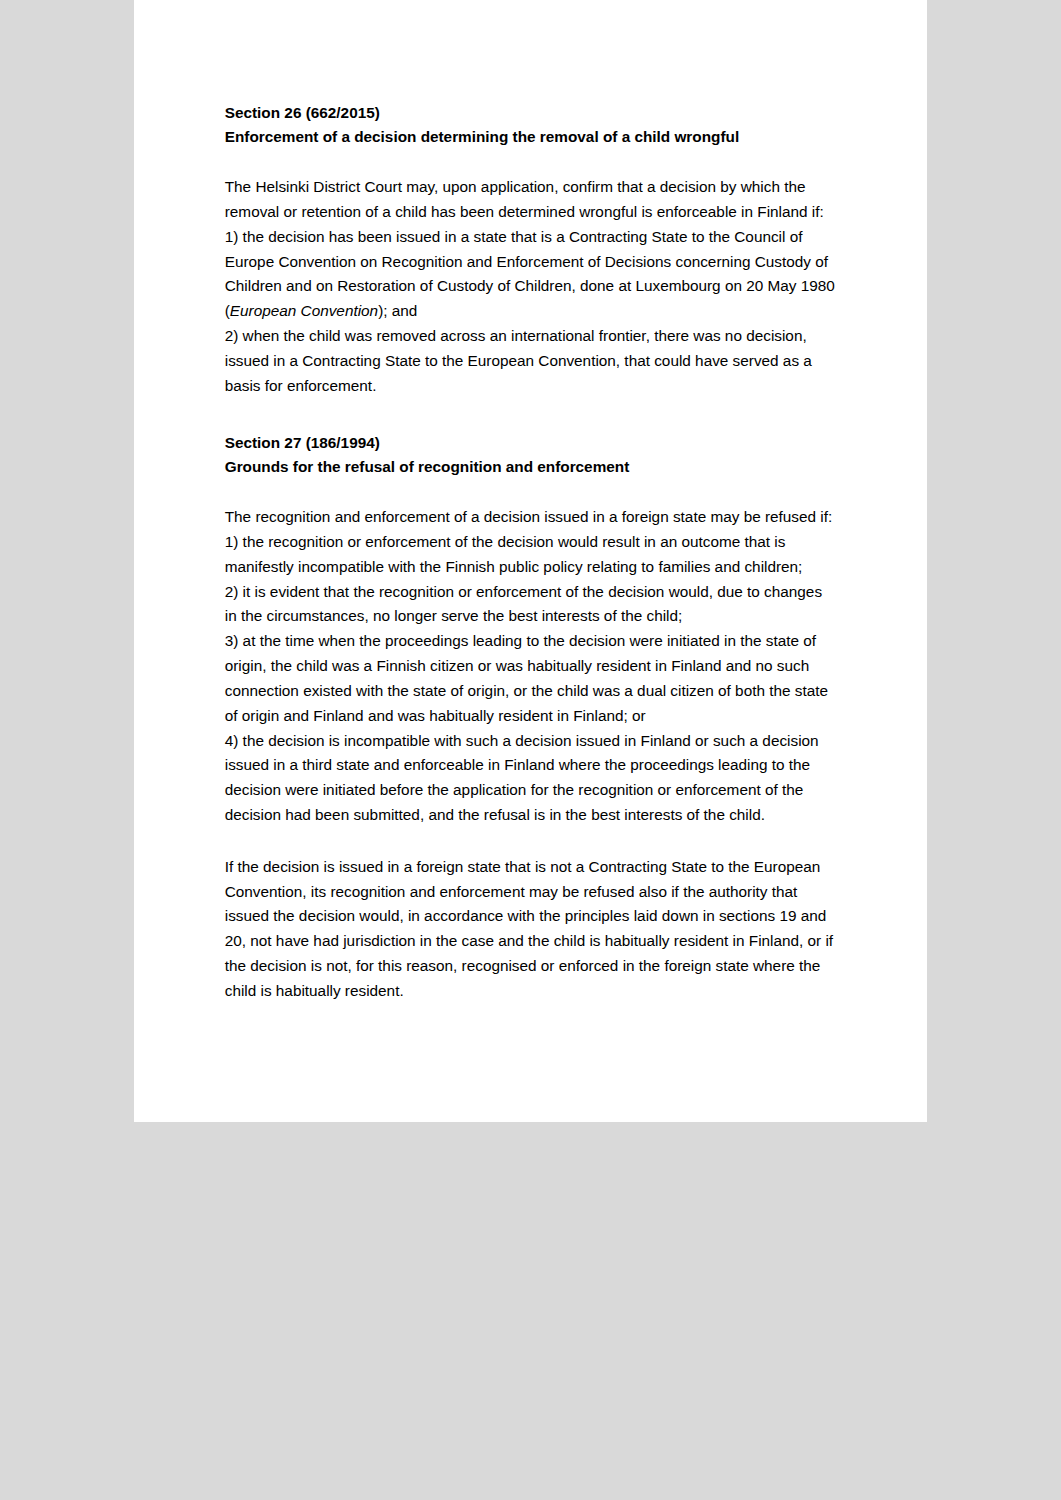Section 26 (662/2015)
Enforcement of a decision determining the removal of a child wrongful
The Helsinki District Court may, upon application, confirm that a decision by which the removal or retention of a child has been determined wrongful is enforceable in Finland if:
1) the decision has been issued in a state that is a Contracting State to the Council of Europe Convention on Recognition and Enforcement of Decisions concerning Custody of Children and on Restoration of Custody of Children, done at Luxembourg on 20 May 1980 (European Convention); and
2) when the child was removed across an international frontier, there was no decision, issued in a Contracting State to the European Convention, that could have served as a basis for enforcement.
Section 27 (186/1994)
Grounds for the refusal of recognition and enforcement
The recognition and enforcement of a decision issued in a foreign state may be refused if:
1) the recognition or enforcement of the decision would result in an outcome that is manifestly incompatible with the Finnish public policy relating to families and children;
2) it is evident that the recognition or enforcement of the decision would, due to changes in the circumstances, no longer serve the best interests of the child;
3) at the time when the proceedings leading to the decision were initiated in the state of origin, the child was a Finnish citizen or was habitually resident in Finland and no such connection existed with the state of origin, or the child was a dual citizen of both the state of origin and Finland and was habitually resident in Finland; or
4) the decision is incompatible with such a decision issued in Finland or such a decision issued in a third state and enforceable in Finland where the proceedings leading to the decision were initiated before the application for the recognition or enforcement of the decision had been submitted, and the refusal is in the best interests of the child.
If the decision is issued in a foreign state that is not a Contracting State to the European Convention, its recognition and enforcement may be refused also if the authority that issued the decision would, in accordance with the principles laid down in sections 19 and 20, not have had jurisdiction in the case and the child is habitually resident in Finland, or if the decision is not, for this reason, recognised or enforced in the foreign state where the child is habitually resident.